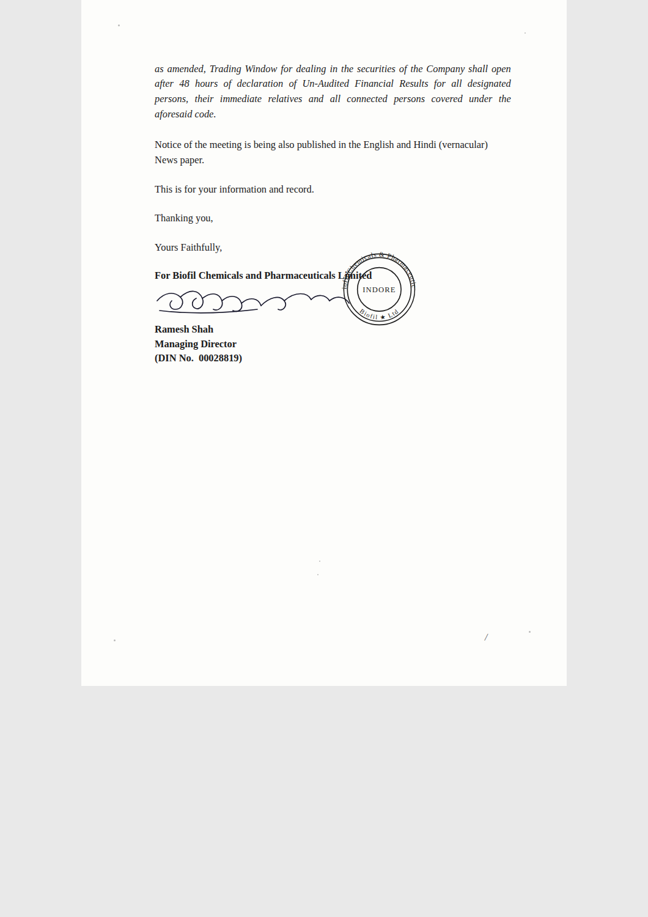as amended, Trading Window for dealing in the securities of the Company shall open after 48 hours of declaration of Un-Audited Financial Results for all designated persons, their immediate relatives and all connected persons covered under the aforesaid code.
Notice of the meeting is being also published in the English and Hindi (vernacular) News paper.
This is for your information and record.
Thanking you,
Yours Faithfully,
For Biofil Chemicals and Pharmaceuticals Limited
Ramesh Shah
Managing Director
(DIN No. 00028819)
Biofil Chemicals & Pharmaceutical Biofil ★ Ltd INDORE
/